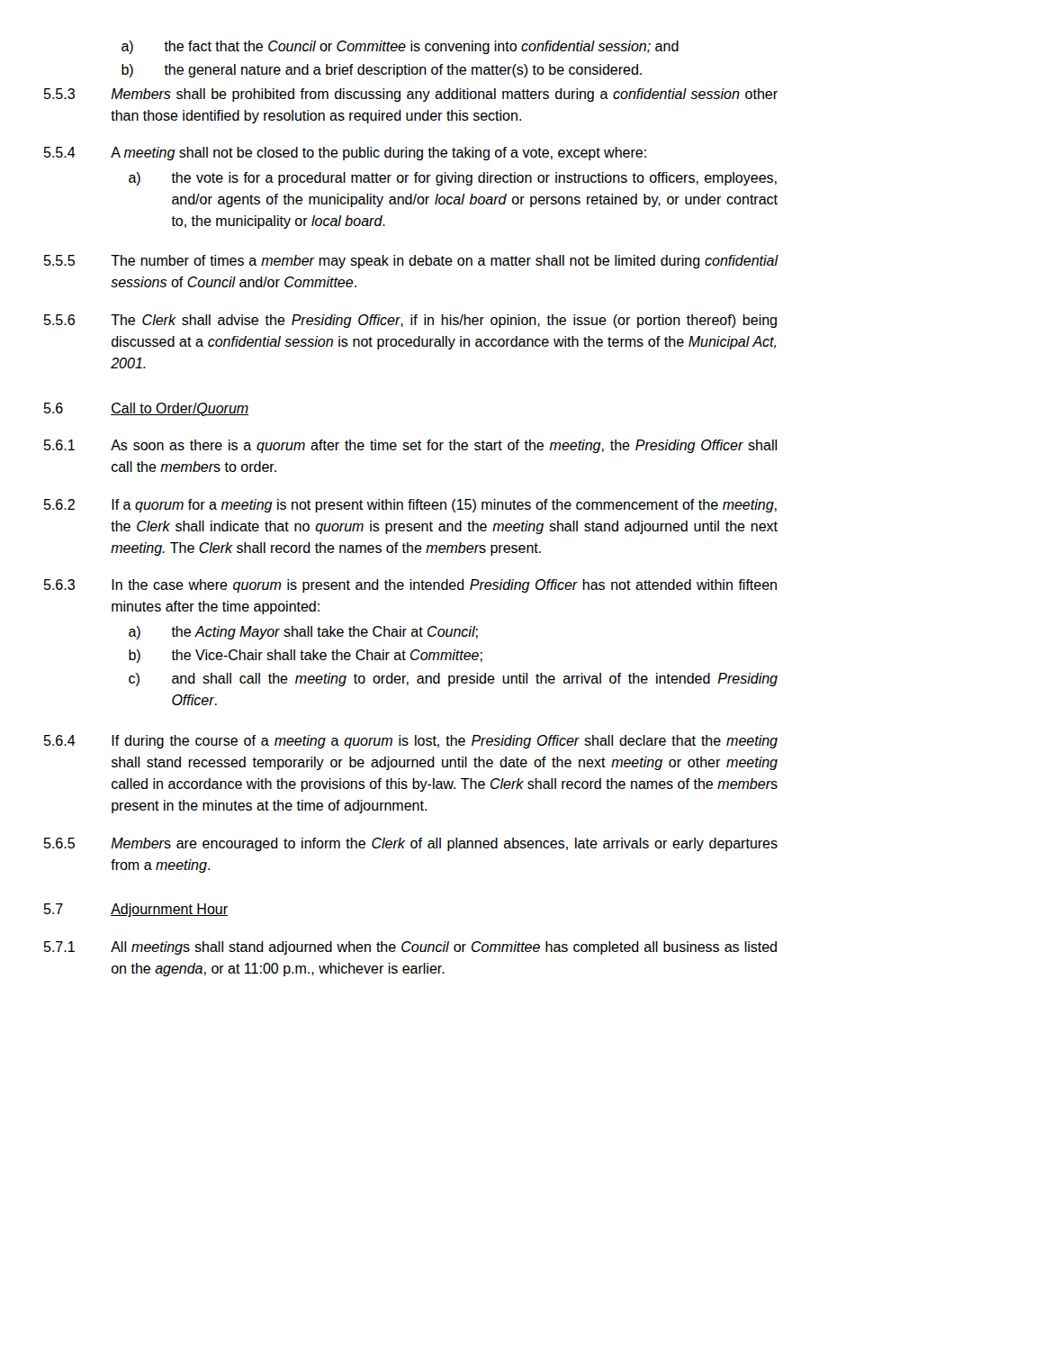a)
the fact that the Council or Committee is convening into confidential session; and
b)
the general nature and a brief description of the matter(s) to be considered.
5.5.3
Members shall be prohibited from discussing any additional matters during a confidential session other than those identified by resolution as required under this section.
5.5.4
A meeting shall not be closed to the public during the taking of a vote, except where:
a)
the vote is for a procedural matter or for giving direction or instructions to officers, employees, and/or agents of the municipality and/or local board or persons retained by, or under contract to, the municipality or local board.
5.5.5
The number of times a member may speak in debate on a matter shall not be limited during confidential sessions of Council and/or Committee.
5.5.6
The Clerk shall advise the Presiding Officer, if in his/her opinion, the issue (or portion thereof) being discussed at a confidential session is not procedurally in accordance with the terms of the Municipal Act, 2001.
5.6
Call to Order/Quorum
5.6.1
As soon as there is a quorum after the time set for the start of the meeting, the Presiding Officer shall call the members to order.
5.6.2
If a quorum for a meeting is not present within fifteen (15) minutes of the commencement of the meeting, the Clerk shall indicate that no quorum is present and the meeting shall stand adjourned until the next meeting. The Clerk shall record the names of the members present.
5.6.3
In the case where quorum is present and the intended Presiding Officer has not attended within fifteen minutes after the time appointed:
a)
the Acting Mayor shall take the Chair at Council;
b)
the Vice-Chair shall take the Chair at Committee;
c)
and shall call the meeting to order, and preside until the arrival of the intended Presiding Officer.
5.6.4
If during the course of a meeting a quorum is lost, the Presiding Officer shall declare that the meeting shall stand recessed temporarily or be adjourned until the date of the next meeting or other meeting called in accordance with the provisions of this by-law. The Clerk shall record the names of the members present in the minutes at the time of adjournment.
5.6.5
Members are encouraged to inform the Clerk of all planned absences, late arrivals or early departures from a meeting.
5.7
Adjournment Hour
5.7.1
All meetings shall stand adjourned when the Council or Committee has completed all business as listed on the agenda, or at 11:00 p.m., whichever is earlier.